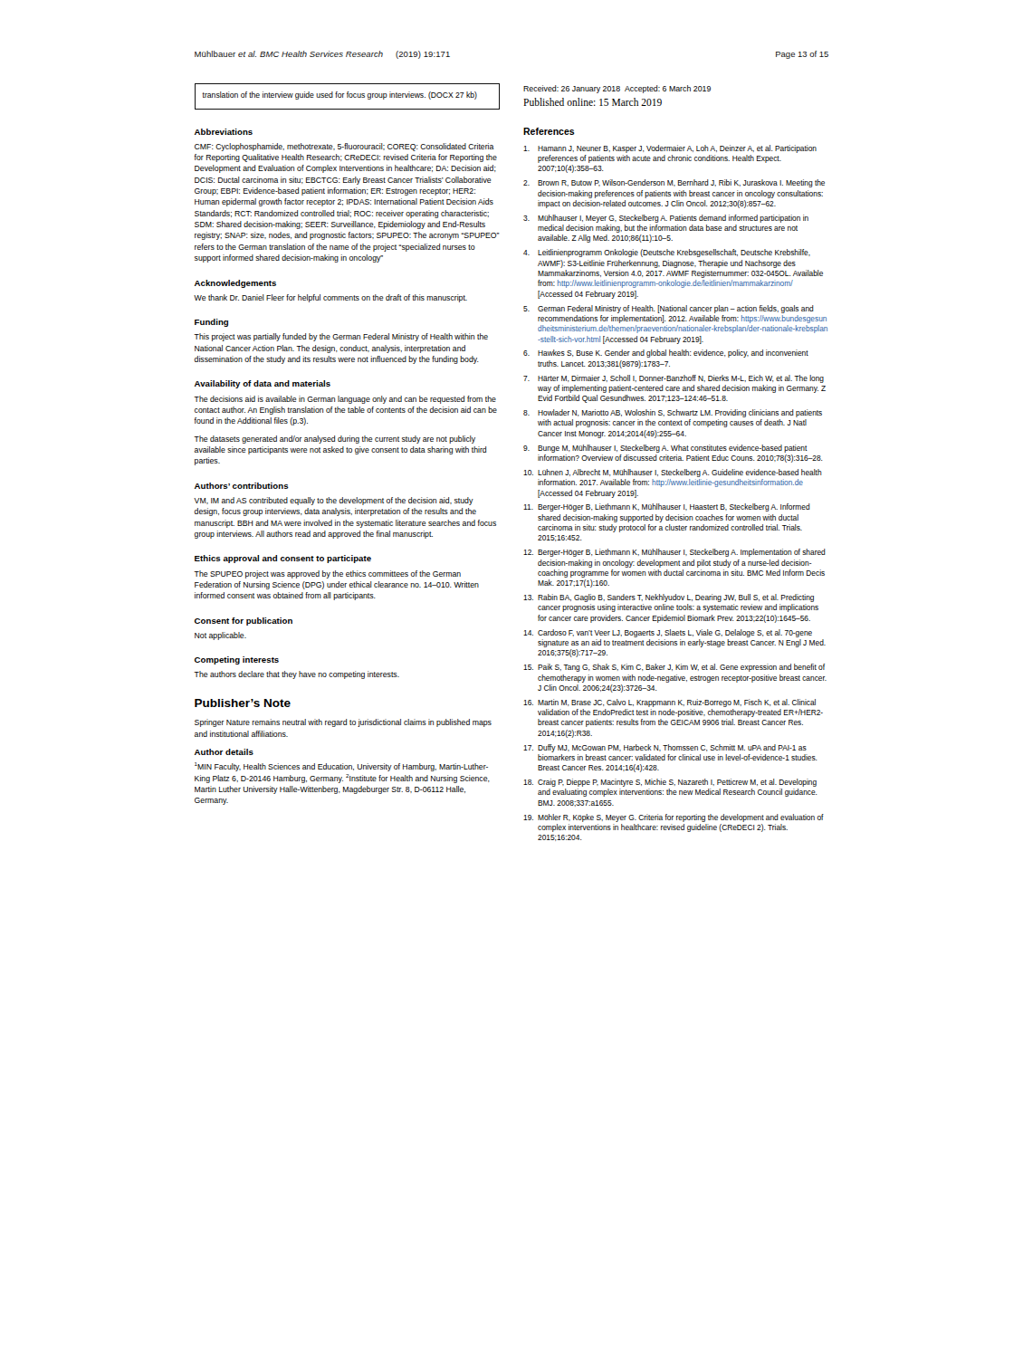Mühlbauer et al. BMC Health Services Research (2019) 19:171
Page 13 of 15
translation of the interview guide used for focus group interviews. (DOCX 27 kb)
Abbreviations
CMF: Cyclophosphamide, methotrexate, 5-fluorouracil; COREQ: Consolidated Criteria for Reporting Qualitative Health Research; CReDECI: revised Criteria for Reporting the Development and Evaluation of Complex Interventions in healthcare; DA: Decision aid; DCIS: Ductal carcinoma in situ; EBCTCG: Early Breast Cancer Trialists’ Collaborative Group; EBPI: Evidence-based patient information; ER: Estrogen receptor; HER2: Human epidermal growth factor receptor 2; IPDAS: International Patient Decision Aids Standards; RCT: Randomized controlled trial; ROC: receiver operating characteristic; SDM: Shared decision-making; SEER: Surveillance, Epidemiology and End-Results registry; SNAP: size, nodes, and prognostic factors; SPUPEO: The acronym “SPUPEO” refers to the German translation of the name of the project “specialized nurses to support informed shared decision-making in oncology”
Acknowledgements
We thank Dr. Daniel Fleer for helpful comments on the draft of this manuscript.
Funding
This project was partially funded by the German Federal Ministry of Health within the National Cancer Action Plan. The design, conduct, analysis, interpretation and dissemination of the study and its results were not influenced by the funding body.
Availability of data and materials
The decisions aid is available in German language only and can be requested from the contact author. An English translation of the table of contents of the decision aid can be found in the Additional files (p.3).
The datasets generated and/or analysed during the current study are not publicly available since participants were not asked to give consent to data sharing with third parties.
Authors’ contributions
VM, IM and AS contributed equally to the development of the decision aid, study design, focus group interviews, data analysis, interpretation of the results and the manuscript. BBH and MA were involved in the systematic literature searches and focus group interviews. All authors read and approved the final manuscript.
Ethics approval and consent to participate
The SPUPEO project was approved by the ethics committees of the German Federation of Nursing Science (DPG) under ethical clearance no. 14–010. Written informed consent was obtained from all participants.
Consent for publication
Not applicable.
Competing interests
The authors declare that they have no competing interests.
Publisher’s Note
Springer Nature remains neutral with regard to jurisdictional claims in published maps and institutional affiliations.
Author details
1MIN Faculty, Health Sciences and Education, University of Hamburg, Martin-Luther-King Platz 6, D-20146 Hamburg, Germany. 2Institute for Health and Nursing Science, Martin Luther University Halle-Wittenberg, Magdeburger Str. 8, D-06112 Halle, Germany.
Received: 26 January 2018 Accepted: 6 March 2019
Published online: 15 March 2019
References
Hamann J, Neuner B, Kasper J, Vodermaier A, Loh A, Deinzer A, et al. Participation preferences of patients with acute and chronic conditions. Health Expect. 2007;10(4):358–63.
Brown R, Butow P, Wilson-Genderson M, Bernhard J, Ribi K, Juraskova I. Meeting the decision-making preferences of patients with breast cancer in oncology consultations: impact on decision-related outcomes. J Clin Oncol. 2012;30(8):857–62.
Mühlhauser I, Meyer G, Steckelberg A. Patients demand informed participation in medical decision making, but the information data base and structures are not available. Z Allg Med. 2010;86(11):10–5.
Leitlinienprogramm Onkologie (Deutsche Krebsgesellschaft, Deutsche Krebshilfe, AWMF): S3-Leitlinie Früherkennung, Diagnose, Therapie und Nachsorge des Mammakarzinoms, Version 4.0, 2017. AWMF Registernummer: 032-045OL. Available from: http://www.leitlinienprogramm-onkologie.de/leitlinien/mammakarzinom/ [Accessed 04 February 2019].
German Federal Ministry of Health. [National cancer plan – action fields, goals and recommendations for implementation]. 2012. Available from: https://www.bundesgesundheitsministerium.de/themen/praevention/nationaler-krebsplan/der-nationale-krebsplan-stellt-sich-vor.html [Accessed 04 February 2019].
Hawkes S, Buse K. Gender and global health: evidence, policy, and inconvenient truths. Lancet. 2013;381(9879):1783–7.
Härter M, Dirmaier J, Scholl I, Donner-Banzhoff N, Dierks M-L, Eich W, et al. The long way of implementing patient-centered care and shared decision making in Germany. Z Evid Fortbild Qual Gesundhwes. 2017;123–124:46–51.8.
Howlader N, Mariotto AB, Woloshin S, Schwartz LM. Providing clinicians and patients with actual prognosis: cancer in the context of competing causes of death. J Natl Cancer Inst Monogr. 2014;2014(49):255–64.
Bunge M, Mühlhauser I, Steckelberg A. What constitutes evidence-based patient information? Overview of discussed criteria. Patient Educ Couns. 2010;78(3):316–28.
Lühnen J, Albrecht M, Mühlhauser I, Steckelberg A. Guideline evidence-based health information. 2017. Available from: http://www.leitlinie-gesundheitsinformation.de [Accessed 04 February 2019].
Berger-Höger B, Liethmann K, Mühlhauser I, Haastert B, Steckelberg A. Informed shared decision-making supported by decision coaches for women with ductal carcinoma in situ: study protocol for a cluster randomized controlled trial. Trials. 2015;16:452.
Berger-Höger B, Liethmann K, Mühlhauser I, Steckelberg A. Implementation of shared decision-making in oncology: development and pilot study of a nurse-led decision-coaching programme for women with ductal carcinoma in situ. BMC Med Inform Decis Mak. 2017;17(1):160.
Rabin BA, Gaglio B, Sanders T, Nekhlyudov L, Dearing JW, Bull S, et al. Predicting cancer prognosis using interactive online tools: a systematic review and implications for cancer care providers. Cancer Epidemiol Biomark Prev. 2013;22(10):1645–56.
Cardoso F, van’t Veer LJ, Bogaerts J, Slaets L, Viale G, Delaloge S, et al. 70-gene signature as an aid to treatment decisions in early-stage breast Cancer. N Engl J Med. 2016;375(8):717–29.
Paik S, Tang G, Shak S, Kim C, Baker J, Kim W, et al. Gene expression and benefit of chemotherapy in women with node-negative, estrogen receptor-positive breast cancer. J Clin Oncol. 2006;24(23):3726–34.
Martin M, Brase JC, Calvo L, Krappmann K, Ruiz-Borrego M, Fisch K, et al. Clinical validation of the EndoPredict test in node-positive, chemotherapy-treated ER+/HER2- breast cancer patients: results from the GEICAM 9906 trial. Breast Cancer Res. 2014;16(2):R38.
Duffy MJ, McGowan PM, Harbeck N, Thomssen C, Schmitt M. uPA and PAI-1 as biomarkers in breast cancer: validated for clinical use in level-of-evidence-1 studies. Breast Cancer Res. 2014;16(4):428.
Craig P, Dieppe P, Macintyre S, Michie S, Nazareth I, Petticrew M, et al. Developing and evaluating complex interventions: the new Medical Research Council guidance. BMJ. 2008;337:a1655.
Möhler R, Köpke S, Meyer G. Criteria for reporting the development and evaluation of complex interventions in healthcare: revised guideline (CReDECI 2). Trials. 2015;16:204.